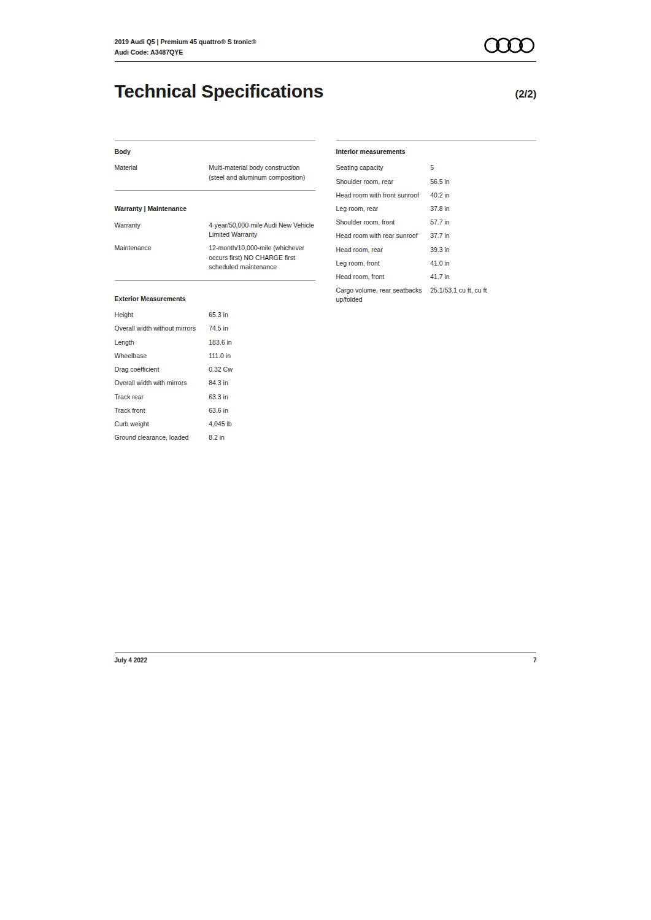2019 Audi Q5 | Premium 45 quattro® S tronic®
Audi Code: A3487QYE
Technical Specifications
(2/2)
Body
| Material | Multi-material body construction (steel and aluminum composition) |
Warranty | Maintenance
| Warranty | 4-year/50,000-mile Audi New Vehicle Limited Warranty |
| Maintenance | 12-month/10,000-mile (whichever occurs first) NO CHARGE first scheduled maintenance |
Exterior Measurements
| Height | 65.3 in |
| Overall width without mirrors | 74.5 in |
| Length | 183.6 in |
| Wheelbase | 111.0 in |
| Drag coefficient | 0.32 Cw |
| Overall width with mirrors | 84.3 in |
| Track rear | 63.3 in |
| Track front | 63.6 in |
| Curb weight | 4,045 lb |
| Ground clearance, loaded | 8.2 in |
Interior measurements
| Seating capacity | 5 |
| Shoulder room, rear | 56.5 in |
| Head room with front sunroof | 40.2 in |
| Leg room, rear | 37.8 in |
| Shoulder room, front | 57.7 in |
| Head room with rear sunroof | 37.7 in |
| Head room, rear | 39.3 in |
| Leg room, front | 41.0 in |
| Head room, front | 41.7 in |
| Cargo volume, rear seatbacks up/folded | 25.1/53.1 cu ft, cu ft |
July 4 2022
7